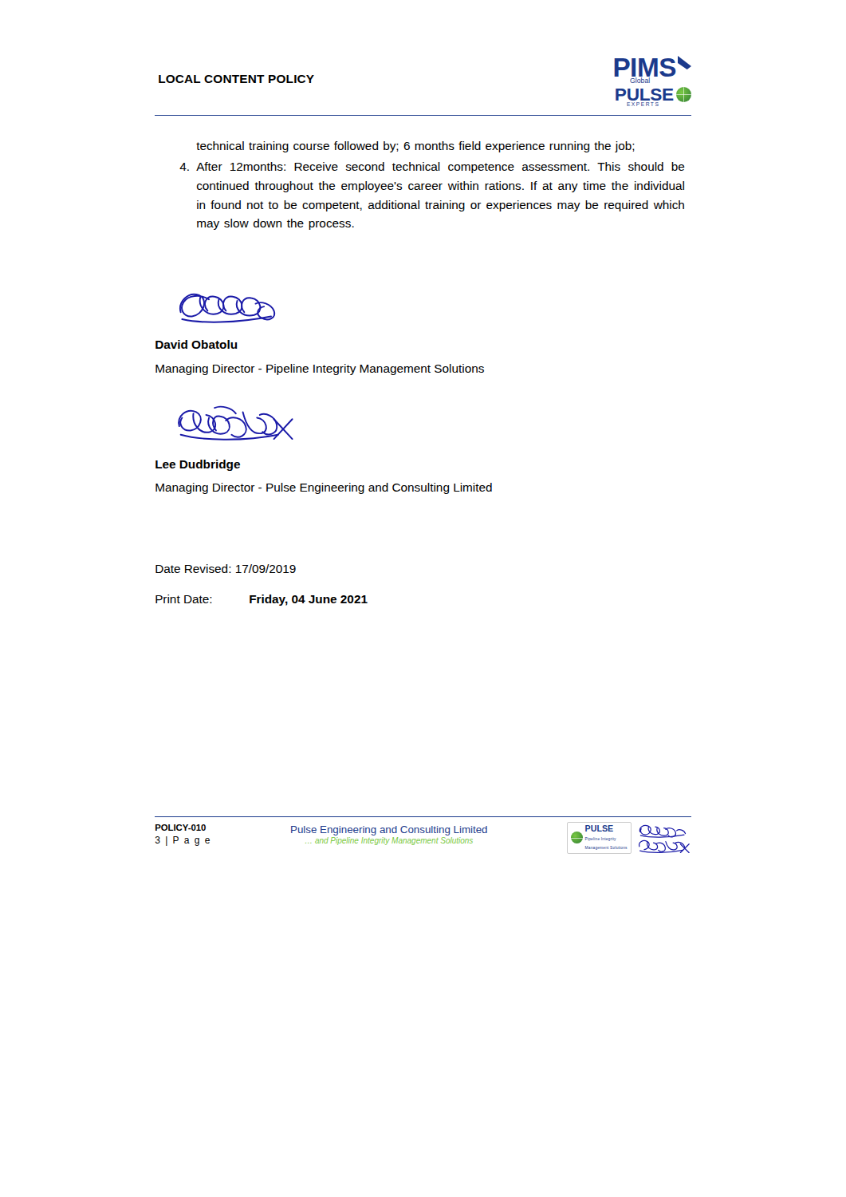LOCAL CONTENT POLICY
PIMS
Global
PULSE
EXPERTS
technical training course followed by; 6 months field experience running the job;
4. After 12months: Receive second technical competence assessment. This should be continued throughout the employee's career within rations. If at any time the individual in found not to be competent, additional training or experiences may be required which may slow down the process.
David Obatolu
Managing Director - Pipeline Integrity Management Solutions
Lee Dudbridge
Managing Director - Pulse Engineering and Consulting Limited
Date Revised: 17/09/2019
Print Date: Friday, 04 June 2021
POLICY-010
3 | P a g e
Pulse Engineering and Consulting Limited
… and Pipeline Integrity Management Solutions
PULSE
Pipeline Integrity
Management Solutions